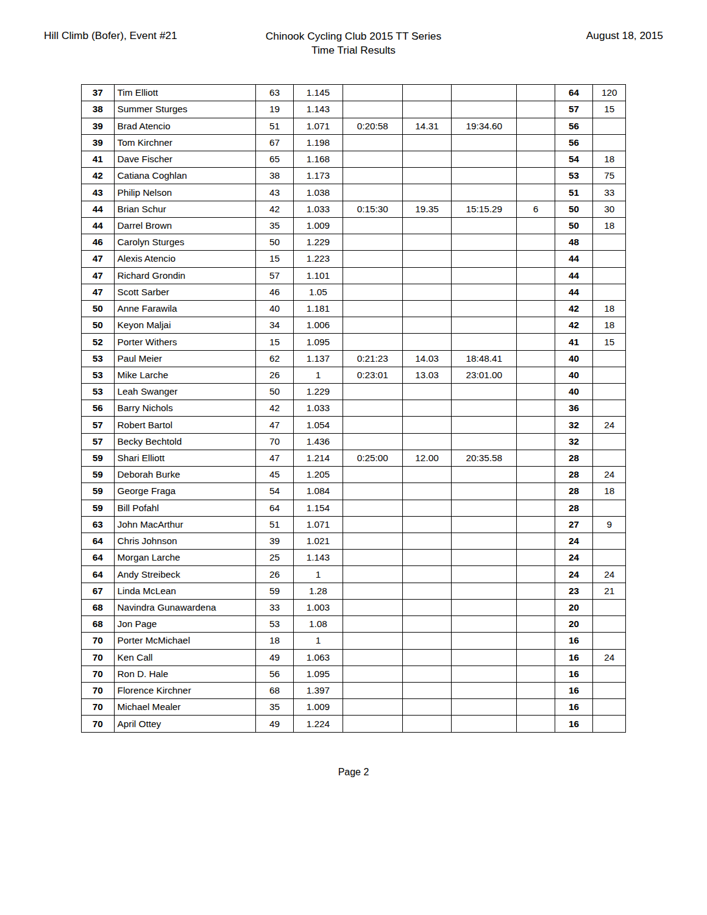Hill Climb (Bofer), Event #21
Chinook Cycling Club 2015 TT Series
Time Trial Results
August 18, 2015
| 37 | Tim Elliott | 63 | 1.145 | | | | | 64 | 120 |
| 38 | Summer Sturges | 19 | 1.143 | | | | | 57 | 15 |
| 39 | Brad Atencio | 51 | 1.071 | 0:20:58 | 14.31 | 19:34.60 | | 56 | |
| 39 | Tom Kirchner | 67 | 1.198 | | | | | 56 | |
| 41 | Dave Fischer | 65 | 1.168 | | | | | 54 | 18 |
| 42 | Catiana Coghlan | 38 | 1.173 | | | | | 53 | 75 |
| 43 | Philip Nelson | 43 | 1.038 | | | | | 51 | 33 |
| 44 | Brian Schur | 42 | 1.033 | 0:15:30 | 19.35 | 15:15.29 | 6 | 50 | 30 |
| 44 | Darrel Brown | 35 | 1.009 | | | | | 50 | 18 |
| 46 | Carolyn Sturges | 50 | 1.229 | | | | | 48 | |
| 47 | Alexis Atencio | 15 | 1.223 | | | | | 44 | |
| 47 | Richard Grondin | 57 | 1.101 | | | | | 44 | |
| 47 | Scott Sarber | 46 | 1.05 | | | | | 44 | |
| 50 | Anne Farawila | 40 | 1.181 | | | | | 42 | 18 |
| 50 | Keyon Maljai | 34 | 1.006 | | | | | 42 | 18 |
| 52 | Porter Withers | 15 | 1.095 | | | | | 41 | 15 |
| 53 | Paul Meier | 62 | 1.137 | 0:21:23 | 14.03 | 18:48.41 | | 40 | |
| 53 | Mike Larche | 26 | 1 | 0:23:01 | 13.03 | 23:01.00 | | 40 | |
| 53 | Leah Swanger | 50 | 1.229 | | | | | 40 | |
| 56 | Barry Nichols | 42 | 1.033 | | | | | 36 | |
| 57 | Robert Bartol | 47 | 1.054 | | | | | 32 | 24 |
| 57 | Becky Bechtold | 70 | 1.436 | | | | | 32 | |
| 59 | Shari Elliott | 47 | 1.214 | 0:25:00 | 12.00 | 20:35.58 | | 28 | |
| 59 | Deborah Burke | 45 | 1.205 | | | | | 28 | 24 |
| 59 | George Fraga | 54 | 1.084 | | | | | 28 | 18 |
| 59 | Bill Pofahl | 64 | 1.154 | | | | | 28 | |
| 63 | John MacArthur | 51 | 1.071 | | | | | 27 | 9 |
| 64 | Chris Johnson | 39 | 1.021 | | | | | 24 | |
| 64 | Morgan Larche | 25 | 1.143 | | | | | 24 | |
| 64 | Andy Streibeck | 26 | 1 | | | | | 24 | 24 |
| 67 | Linda McLean | 59 | 1.28 | | | | | 23 | 21 |
| 68 | Navindra Gunawardena | 33 | 1.003 | | | | | 20 | |
| 68 | Jon Page | 53 | 1.08 | | | | | 20 | |
| 70 | Porter McMichael | 18 | 1 | | | | | 16 | |
| 70 | Ken Call | 49 | 1.063 | | | | | 16 | 24 |
| 70 | Ron D. Hale | 56 | 1.095 | | | | | 16 | |
| 70 | Florence Kirchner | 68 | 1.397 | | | | | 16 | |
| 70 | Michael Mealer | 35 | 1.009 | | | | | 16 | |
| 70 | April Ottey | 49 | 1.224 | | | | | 16 | |
Page 2